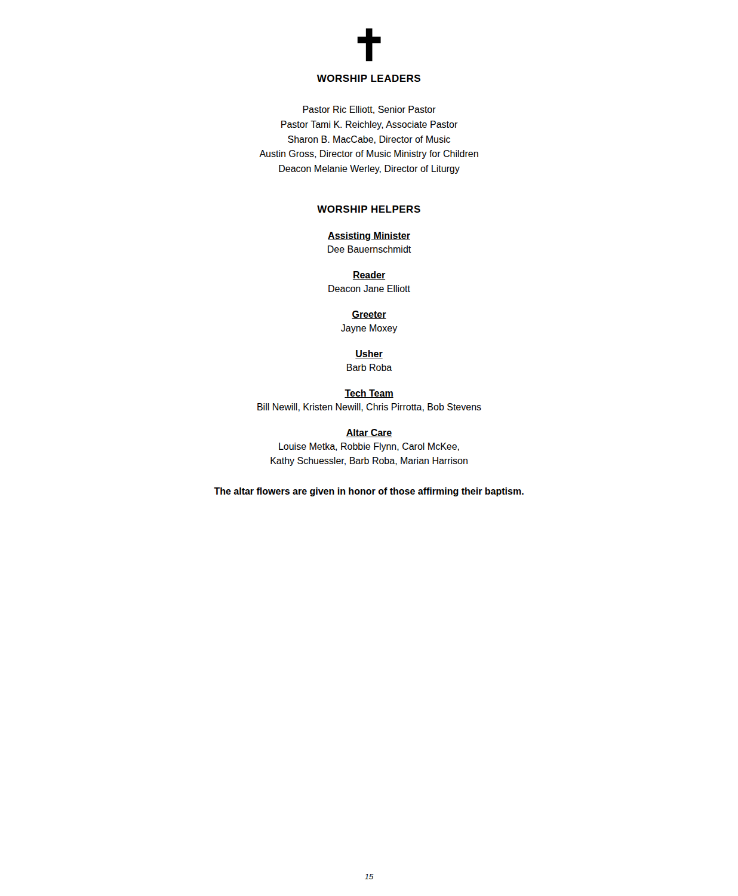✝
WORSHIP LEADERS
Pastor Ric Elliott, Senior Pastor
Pastor Tami K. Reichley, Associate Pastor
Sharon B. MacCabe, Director of Music
Austin Gross, Director of Music Ministry for Children
Deacon Melanie Werley, Director of Liturgy
WORSHIP HELPERS
Assisting Minister Dee Bauernschmidt
Reader Deacon Jane Elliott
Greeter Jayne Moxey
Usher Barb Roba
Tech Team Bill Newill, Kristen Newill, Chris Pirrotta, Bob Stevens
Altar Care Louise Metka, Robbie Flynn, Carol McKee,
Kathy Schuessler, Barb Roba, Marian Harrison
The altar flowers are given in honor of those affirming their baptism.
15